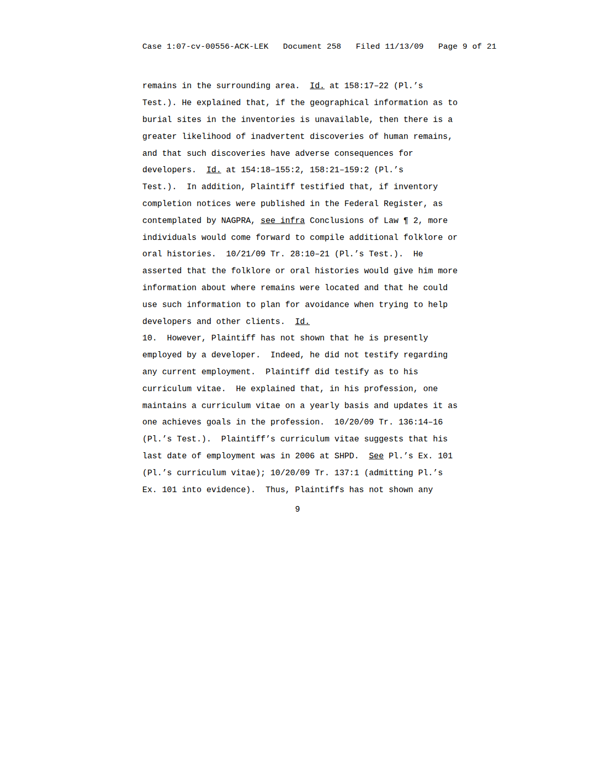Case 1:07-cv-00556-ACK-LEK Document 258 Filed 11/13/09 Page 9 of 21
remains in the surrounding area. Id. at 158:17–22 (Pl.’s Test.). He explained that, if the geographical information as to burial sites in the inventories is unavailable, then there is a greater likelihood of inadvertent discoveries of human remains, and that such discoveries have adverse consequences for developers. Id. at 154:18–155:2, 158:21–159:2 (Pl.’s Test.). In addition, Plaintiff testified that, if inventory completion notices were published in the Federal Register, as contemplated by NAGPRA, see infra Conclusions of Law ¶ 2, more individuals would come forward to compile additional folklore or oral histories. 10/21/09 Tr. 28:10–21 (Pl.’s Test.). He asserted that the folklore or oral histories would give him more information about where remains were located and that he could use such information to plan for avoidance when trying to help developers and other clients. Id.
10. However, Plaintiff has not shown that he is presently employed by a developer. Indeed, he did not testify regarding any current employment. Plaintiff did testify as to his curriculum vitae. He explained that, in his profession, one maintains a curriculum vitae on a yearly basis and updates it as one achieves goals in the profession. 10/20/09 Tr. 136:14–16 (Pl.’s Test.). Plaintiff’s curriculum vitae suggests that his last date of employment was in 2006 at SHPD. See Pl.’s Ex. 101 (Pl.’s curriculum vitae); 10/20/09 Tr. 137:1 (admitting Pl.’s Ex. 101 into evidence). Thus, Plaintiffs has not shown any
9